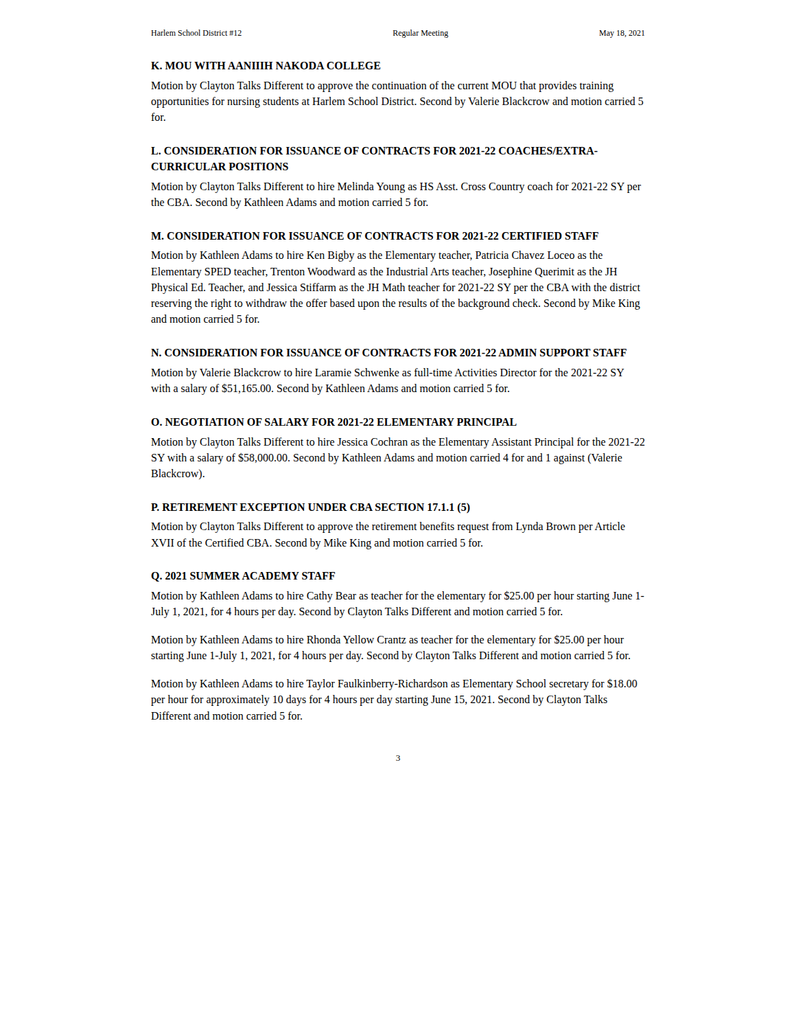Harlem School District #12
Regular Meeting
May 18, 2021
K. MOU with Aaniiih Nakoda College
Motion by Clayton Talks Different to approve the continuation of the current MOU that provides training opportunities for nursing students at Harlem School District. Second by Valerie Blackcrow and motion carried 5 for.
L. Consideration for Issuance of Contracts for 2021-22 Coaches/Extra-Curricular Positions
Motion by Clayton Talks Different to hire Melinda Young as HS Asst. Cross Country coach for 2021-22 SY per the CBA. Second by Kathleen Adams and motion carried 5 for.
M. Consideration for Issuance of Contracts for 2021-22 Certified Staff
Motion by Kathleen Adams to hire Ken Bigby as the Elementary teacher, Patricia Chavez Loceo as the Elementary SPED teacher, Trenton Woodward as the Industrial Arts teacher, Josephine Querimit as the JH Physical Ed. Teacher, and Jessica Stiffarm as the JH Math teacher for 2021-22 SY per the CBA with the district reserving the right to withdraw the offer based upon the results of the background check. Second by Mike King and motion carried 5 for.
N. Consideration for Issuance of Contracts for 2021-22 Admin Support Staff
Motion by Valerie Blackcrow to hire Laramie Schwenke as full-time Activities Director for the 2021-22 SY with a salary of $51,165.00. Second by Kathleen Adams and motion carried 5 for.
O. Negotiation of Salary for 2021-22 Elementary Principal
Motion by Clayton Talks Different to hire Jessica Cochran as the Elementary Assistant Principal for the 2021-22 SY with a salary of $58,000.00. Second by Kathleen Adams and motion carried 4 for and 1 against (Valerie Blackcrow).
P. Retirement Exception Under CBA Section 17.1.1 (5)
Motion by Clayton Talks Different to approve the retirement benefits request from Lynda Brown per Article XVII of the Certified CBA. Second by Mike King and motion carried 5 for.
Q. 2021 Summer Academy Staff
Motion by Kathleen Adams to hire Cathy Bear as teacher for the elementary for $25.00 per hour starting June 1- July 1, 2021, for 4 hours per day. Second by Clayton Talks Different and motion carried 5 for.
Motion by Kathleen Adams to hire Rhonda Yellow Crantz as teacher for the elementary for $25.00 per hour starting June 1-July 1, 2021, for 4 hours per day. Second by Clayton Talks Different and motion carried 5 for.
Motion by Kathleen Adams to hire Taylor Faulkinberry-Richardson as Elementary School secretary for $18.00 per hour for approximately 10 days for 4 hours per day starting June 15, 2021. Second by Clayton Talks Different and motion carried 5 for.
3